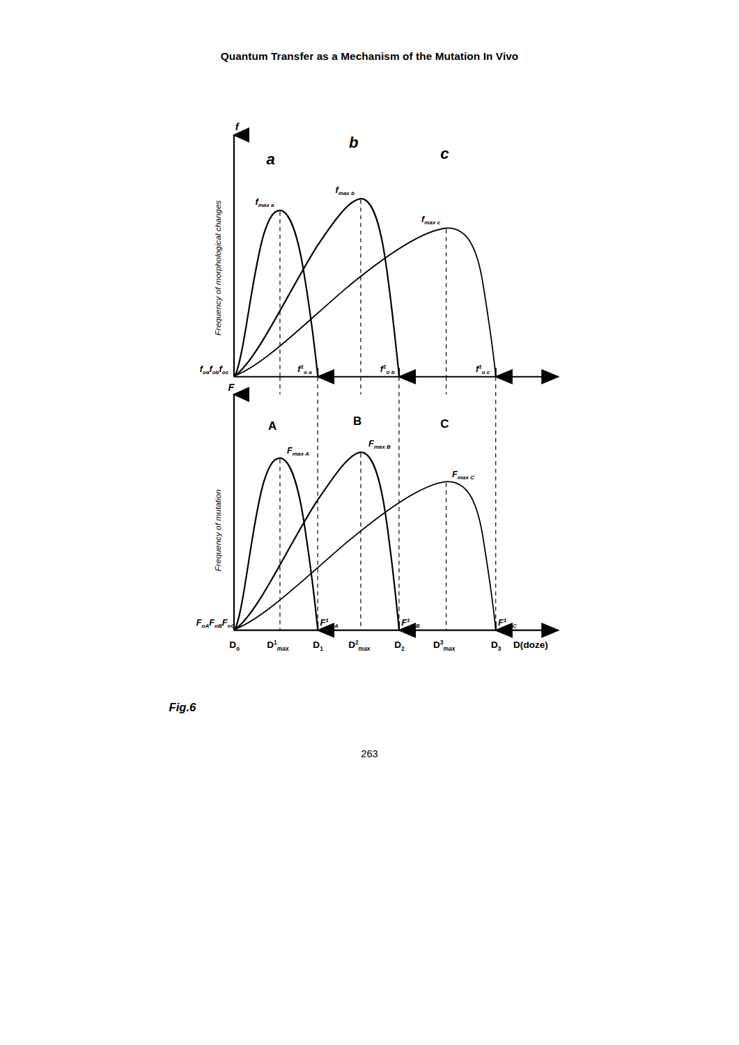Quantum Transfer as a Mechanism of the Mutation In Vivo
Figure 6 Two stacked plots. Upper plot: frequency of morphological changes (f) versus dose, with three bell-shaped curves labelled a, b and c peaking at f max a, f max b and f max c. Lower plot: frequency of mutation (F) versus dose, with three curves labelled A, B and C peaking at F max A, F max B and F max C. Dashed vertical lines connect the peaks and the curve end points to the dose axis, which is marked D0, D1 max, D1, D2 max, D2, D3 max, D3. f Frequency of morphological changes a b c fmax a fmax b fmax c foafobfoc f1o a f1o b f1o c F Frequency of mutation A B C Fmax A Fmax B Fmax C FoAFoBFoC F1O A F1O B F1O C Do D1max D1 D2max D2 D3max D3 D(doze)
Fig.6
263